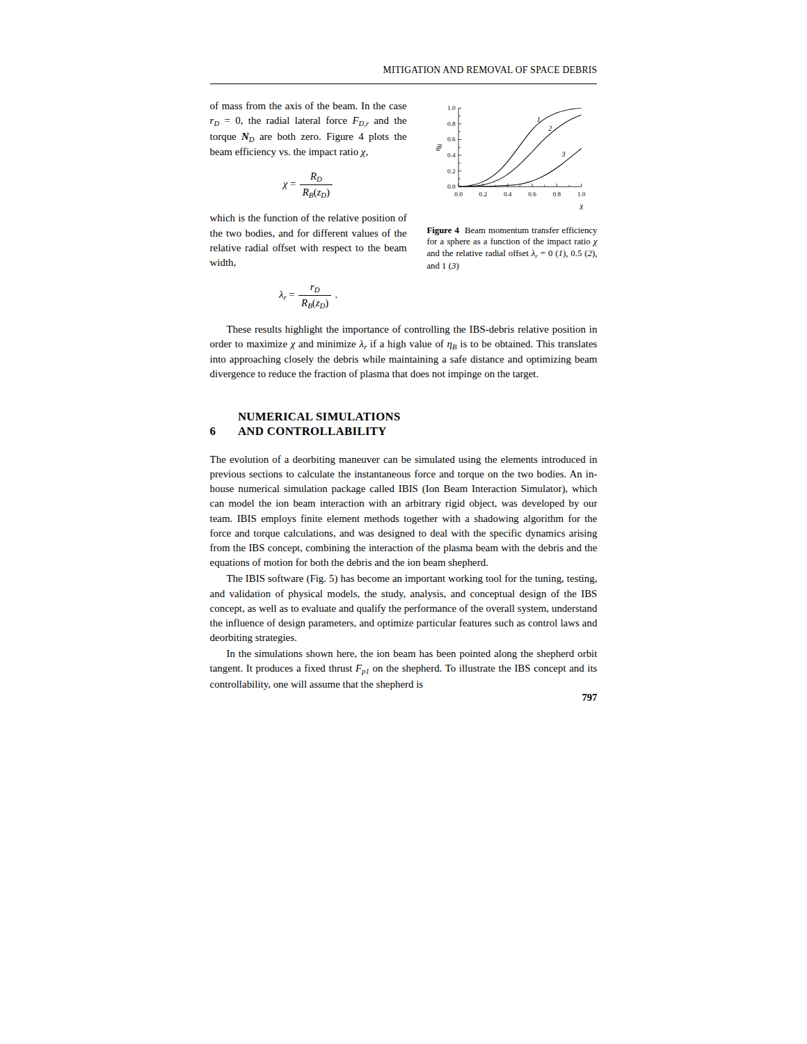MITIGATION AND REMOVAL OF SPACE DEBRIS
of mass from the axis of the beam. In the case rD = 0, the radial lateral force FD,r and the torque ND are both zero. Figure 4 plots the beam efficiency vs. the impact ratio χ,
χ = RD RB(zD)
which is the function of the relative position of the two bodies, and for different values of the relative radial offset with respect to the beam width,
λr = rD RB(zD) .
0.0 0.2 0.4 0.6 0.8 1.0 0.0 0.2 0.4 0.6 0.8 1.0 χ ηB 1 2 3
Figure 4 Beam momentum transfer efficiency for a sphere as a function of the impact ratio χ and the relative radial offset λr = 0 (1), 0.5 (2), and 1 (3)
These results highlight the importance of controlling the IBS-debris relative position in order to maximize χ and minimize λr if a high value of ηB is to be obtained. This translates into approaching closely the debris while maintaining a safe distance and optimizing beam divergence to reduce the fraction of plasma that does not impinge on the target.
6 NUMERICAL SIMULATIONSAND CONTROLLABILITY
The evolution of a deorbiting maneuver can be simulated using the elements introduced in previous sections to calculate the instantaneous force and torque on the two bodies. An in-house numerical simulation package called IBIS (Ion Beam Interaction Simulator), which can model the ion beam interaction with an arbitrary rigid object, was developed by our team. IBIS employs finite element methods together with a shadowing algorithm for the force and torque calculations, and was designed to deal with the specific dynamics arising from the IBS concept, combining the interaction of the plasma beam with the debris and the equations of motion for both the debris and the ion beam shepherd.
The IBIS software (Fig. 5) has become an important working tool for the tuning, testing, and validation of physical models, the study, analysis, and conceptual design of the IBS concept, as well as to evaluate and qualify the performance of the overall system, understand the influence of design parameters, and optimize particular features such as control laws and deorbiting strategies.
In the simulations shown here, the ion beam has been pointed along the shepherd orbit tangent. It produces a fixed thrust Fp1 on the shepherd. To illustrate the IBS concept and its controllability, one will assume that the shepherd is
797